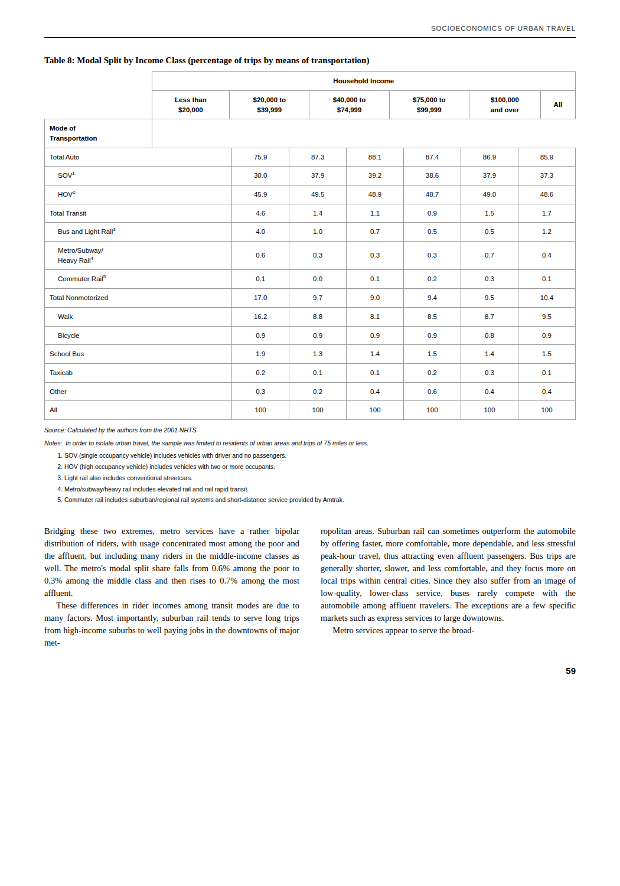Socioeconomics of Urban Travel
Table 8: Modal Split by Income Class (percentage of trips by means of transportation)
| | Household Income |
| --- | --- |
| Less than $20,000 | $20,000 to $39,999 | $40,000 to $74,999 | $75,000 to $99,999 | $100,000 and over | All |
| Mode of Transportation | |
| Total Auto | 75.9 | 87.3 | 88.1 | 87.4 | 86.9 | 85.9 |
| SOV 1 | 30.0 | 37.9 | 39.2 | 38.6 | 37.9 | 37.3 |
| HOV 2 | 45.9 | 49.5 | 48.9 | 48.7 | 49.0 | 48.6 |
| Total Transit | 4.6 | 1.4 | 1.1 | 0.9 | 1.5 | 1.7 |
| Bus and Light Rail 3 | 4.0 | 1.0 | 0.7 | 0.5 | 0.5 | 1.2 |
| Metro/Subway/ Heavy Rail 4 | 0.6 | 0.3 | 0.3 | 0.3 | 0.7 | 0.4 |
| Commuter Rail 5 | 0.1 | 0.0 | 0.1 | 0.2 | 0.3 | 0.1 |
| Total Nonmotorized | 17.0 | 9.7 | 9.0 | 9.4 | 9.5 | 10.4 |
| Walk | 16.2 | 8.8 | 8.1 | 8.5 | 8.7 | 9.5 |
| Bicycle | 0.9 | 0.9 | 0.9 | 0.9 | 0.8 | 0.9 |
| School Bus | 1.9 | 1.3 | 1.4 | 1.5 | 1.4 | 1.5 |
| Taxicab | 0.2 | 0.1 | 0.1 | 0.2 | 0.3 | 0.1 |
| Other | 0.3 | 0.2 | 0.4 | 0.6 | 0.4 | 0.4 |
| All | 100 | 100 | 100 | 100 | 100 | 100 |
Source: Calculated by the authors from the 2001 NHTS.
Notes: In order to isolate urban travel, the sample was limited to residents of urban areas and trips of 75 miles or less.
SOV (single occupancy vehicle) includes vehicles with driver and no passengers.
HOV (high occupancy vehicle) includes vehicles with two or more occupants.
Light rail also includes conventional streetcars.
Metro/subway/heavy rail includes elevated rail and rail rapid transit.
Commuter rail includes suburban/regional rail systems and short-distance service provided by Amtrak.
Bridging these two extremes, metro services have a rather bipolar distribution of riders, with usage concentrated most among the poor and the affluent, but including many riders in the middle-income classes as well. The metro's modal split share falls from 0.6% among the poor to 0.3% among the middle class and then rises to 0.7% among the most affluent.
These differences in rider incomes among transit modes are due to many factors. Most importantly, suburban rail tends to serve long trips from high-income suburbs to well paying jobs in the downtowns of major met-
ropolitan areas. Suburban rail can sometimes outperform the automobile by offering faster, more comfortable, more dependable, and less stressful peak-hour travel, thus attracting even affluent passengers. Bus trips are generally shorter, slower, and less comfortable, and they focus more on local trips within central cities. Since they also suffer from an image of low-quality, lower-class service, buses rarely compete with the automobile among affluent travelers. The exceptions are a few specific markets such as express services to large downtowns.
Metro services appear to serve the broad-
59